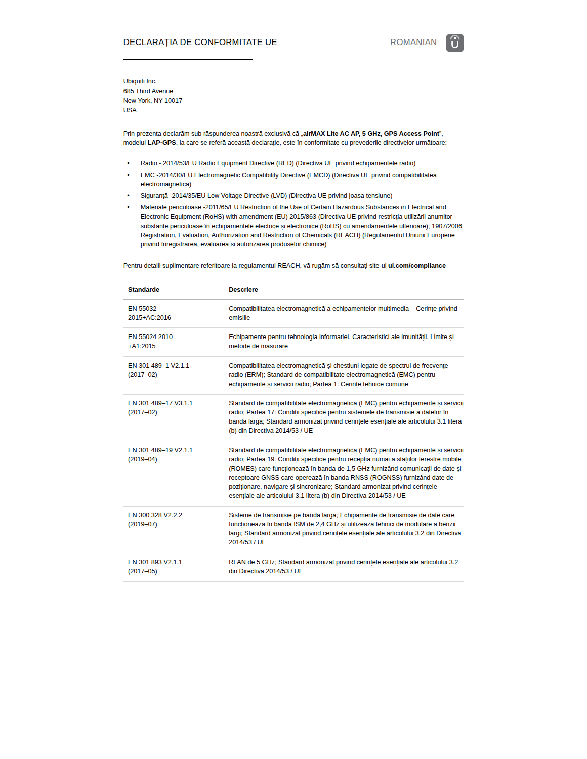Declarația de conformitate UE
Romanian
Ubiquiti Inc.
685 Third Avenue
New York, NY 10017
USA
Prin prezenta declarăm sub răspunderea noastră exclusivă că „airMAX Lite AC AP, 5 GHz, GPS Access Point”, modelul LAP-GPS, la care se referă această declarație, este în conformitate cu prevederile directivelor următoare:
Radio - 2014/53/EU Radio Equipment Directive (RED) (Directiva UE privind echipamentele radio)
EMC -2014/30/EU Electromagnetic Compatibility Directive (EMCD) (Directiva UE privind compatibilitatea electromagnetică)
Siguranță -2014/35/EU Low Voltage Directive (LVD) (Directiva UE privind joasa tensiune)
Materiale periculoase -2011/65/EU Restriction of the Use of Certain Hazardous Substances in Electrical and Electronic Equipment (RoHS) with amendment (EU) 2015/863 (Directiva UE privind restricția utilizării anumitor substanțe periculoase în echipamentele electrice și electronice (RoHS) cu amendamentele ulterioare); 1907/2006 Registration, Evaluation, Authorization and Restriction of Chemicals (REACH) (Regulamentul Uniunii Europene privind înregistrarea, evaluarea si autorizarea produselor chimice)
Pentru detalii suplimentare referitoare la regulamentul REACH, vă rugăm să consultați site-ul ui.com/compliance
| Standarde | Descriere |
| --- | --- |
| EN 55032 2015+AC:2016 | Compatibilitatea electromagnetică a echipamentelor multimedia – Cerințe privind emisiile |
| EN 55024 2010 +A1:2015 | Echipamente pentru tehnologia informației. Caracteristici ale imunității. Limite și metode de măsurare |
| EN 301 489–1 V2.1.1 (2017–02) | Compatibilitatea electromagnetică și chestiuni legate de spectrul de frecvențe radio (ERM); Standard de compatibilitate electromagnetică (EMC) pentru echipamente și servicii radio; Partea 1: Cerințe tehnice comune |
| EN 301 489–17 V3.1.1 (2017–02) | Standard de compatibilitate electromagnetică (EMC) pentru echipamente și servicii radio; Partea 17: Condiții specifice pentru sistemele de transmisie a datelor în bandă largă; Standard armonizat privind cerințele esențiale ale articolului 3.1 litera (b) din Directiva 2014/53 / UE |
| EN 301 489–19 V2.1.1 (2019–04) | Standard de compatibilitate electromagnetică (EMC) pentru echipamente și servicii radio; Partea 19: Condiții specifice pentru recepția numai a stațiilor terestre mobile (ROMES) care funcționează în banda de 1,5 GHz furnizând comunicații de date și receptoare GNSS care operează în banda RNSS (ROGNSS) furnizând date de poziționare, navigare și sincronizare; Standard armonizat privind cerințele esențiale ale articolului 3.1 litera (b) din Directiva 2014/53 / UE |
| EN 300 328 V2.2.2 (2019–07) | Sisteme de transmisie pe bandă largă; Echipamente de transmisie de date care funcționează în banda ISM de 2,4 GHz și utilizează tehnici de modulare a benzii largi; Standard armonizat privind cerințele esențiale ale articolului 3.2 din Directiva 2014/53 / UE |
| EN 301 893 V2.1.1 (2017–05) | RLAN de 5 GHz; Standard armonizat privind cerințele esențiale ale articolului 3.2 din Directiva 2014/53 / UE |